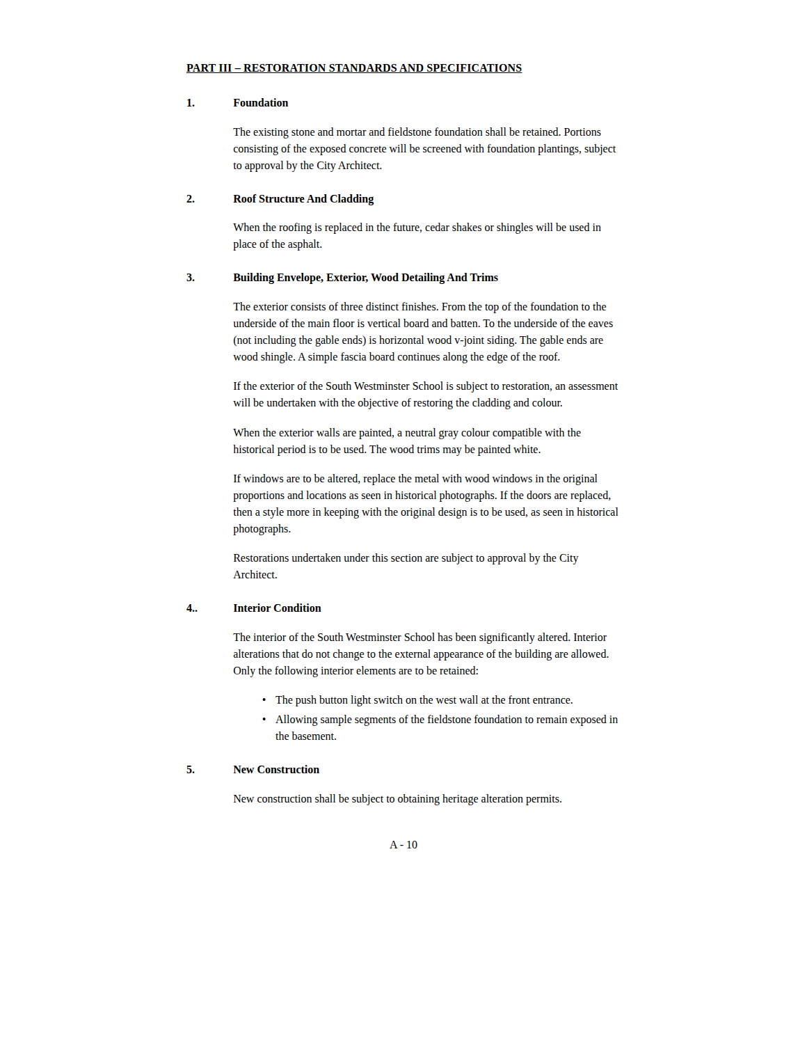PART III – RESTORATION STANDARDS AND SPECIFICATIONS
1. Foundation
The existing stone and mortar and fieldstone foundation shall be retained. Portions consisting of the exposed concrete will be screened with foundation plantings, subject to approval by the City Architect.
2. Roof Structure And Cladding
When the roofing is replaced in the future, cedar shakes or shingles will be used in place of the asphalt.
3. Building Envelope, Exterior, Wood Detailing And Trims
The exterior consists of three distinct finishes. From the top of the foundation to the underside of the main floor is vertical board and batten. To the underside of the eaves (not including the gable ends) is horizontal wood v-joint siding. The gable ends are wood shingle. A simple fascia board continues along the edge of the roof.
If the exterior of the South Westminster School is subject to restoration, an assessment will be undertaken with the objective of restoring the cladding and colour.
When the exterior walls are painted, a neutral gray colour compatible with the historical period is to be used. The wood trims may be painted white.
If windows are to be altered, replace the metal with wood windows in the original proportions and locations as seen in historical photographs. If the doors are replaced, then a style more in keeping with the original design is to be used, as seen in historical photographs.
Restorations undertaken under this section are subject to approval by the City Architect.
4.. Interior Condition
The interior of the South Westminster School has been significantly altered. Interior alterations that do not change to the external appearance of the building are allowed. Only the following interior elements are to be retained:
The push button light switch on the west wall at the front entrance.
Allowing sample segments of the fieldstone foundation to remain exposed in the basement.
5. New Construction
New construction shall be subject to obtaining heritage alteration permits.
A - 10